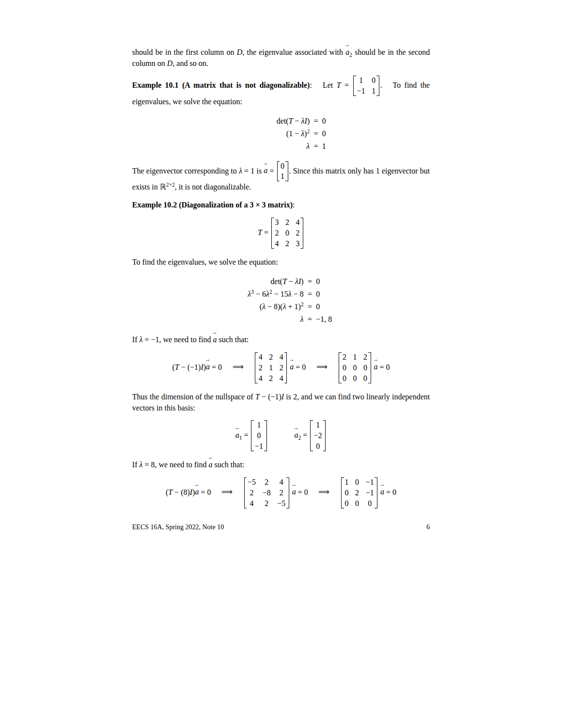should be in the first column on D, the eigenvalue associated with a2 should be in the second column on D, and so on.
Example 10.1 (A matrix that is not diagonalizable): Let T = 10 −11 . To find the eigenvalues, we solve the equation:
det(T − λI)=0 (1 − λ)2=0 λ=1
The eigenvector corresponding to λ = 1 is a = 0 1 . Since this matrix only has 1 eigenvector but exists in ℝ2×2, it is not diagonalizable.
Example 10.2 (Diagonalization of a 3 × 3 matrix):
T = 324 202 423
To find the eigenvalues, we solve the equation:
det(T − λI)=0 λ3 − 6λ2 − 15λ − 8=0 (λ − 8)(λ + 1)2=0 λ=−1, 8
If λ = −1, we need to find a such that:
(T − (−1)I)a = 0 ⟹ 424 212 424 a = 0 ⟹ 212 000 000 a = 0
Thus the dimension of the nullspace of T − (−1)I is 2, and we can find two linearly independent vectors in this basis:
a1 = 1 0 −1 a2 = 1 −2 0
If λ = 8, we need to find a such that:
(T − (8)I)a = 0 ⟹ −524 2−82 42−5 a = 0 ⟹ 10−1 02−1 000 a = 0
EECS 16A, Spring 2022, Note 10 6